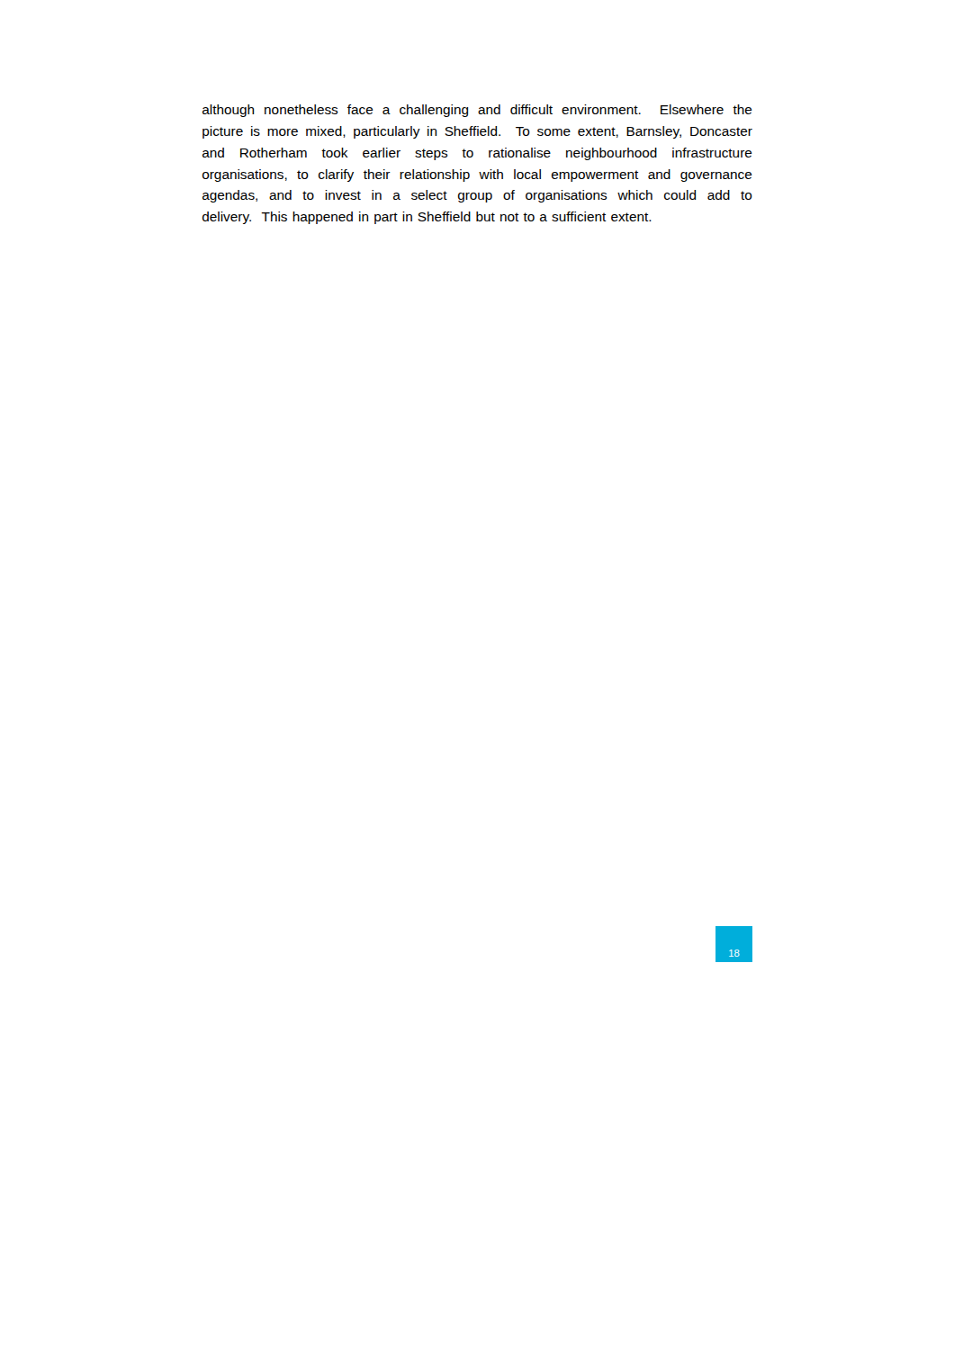although nonetheless face a challenging and difficult environment. Elsewhere the picture is more mixed, particularly in Sheffield. To some extent, Barnsley, Doncaster and Rotherham took earlier steps to rationalise neighbourhood infrastructure organisations, to clarify their relationship with local empowerment and governance agendas, and to invest in a select group of organisations which could add to delivery. This happened in part in Sheffield but not to a sufficient extent.
18